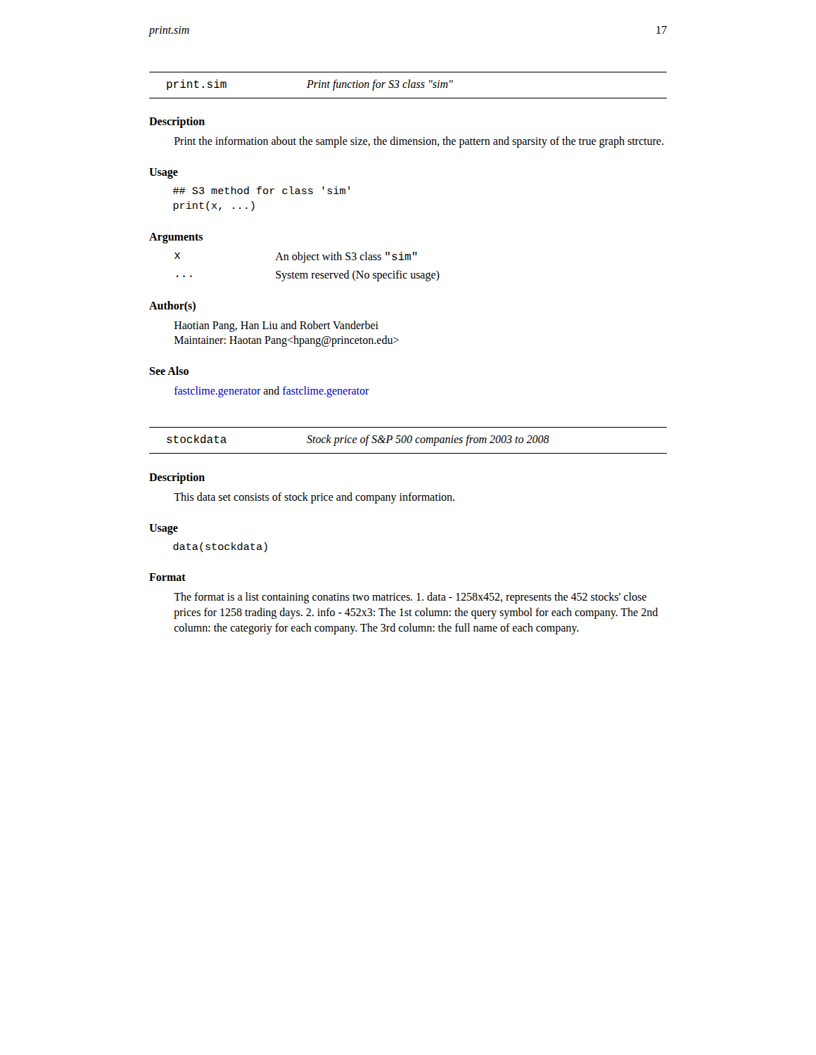print.sim 17
print.sim Print function for S3 class "sim"
Description
Print the information about the sample size, the dimension, the pattern and sparsity of the true graph strcture.
Usage
## S3 method for class 'sim'
print(x, ...)
Arguments
x
An object with S3 class "sim"
...
System reserved (No specific usage)
Author(s)
Haotian Pang, Han Liu and Robert Vanderbei
Maintainer: Haotan Pang<hpang@princeton.edu>
See Also
fastclime.generator and fastclime.generator
stockdata Stock price of S&P 500 companies from 2003 to 2008
Description
This data set consists of stock price and company information.
Usage
data(stockdata)
Format
The format is a list containing conatins two matrices. 1. data - 1258x452, represents the 452 stocks' close prices for 1258 trading days. 2. info - 452x3: The 1st column: the query symbol for each company. The 2nd column: the categoriy for each company. The 3rd column: the full name of each company.